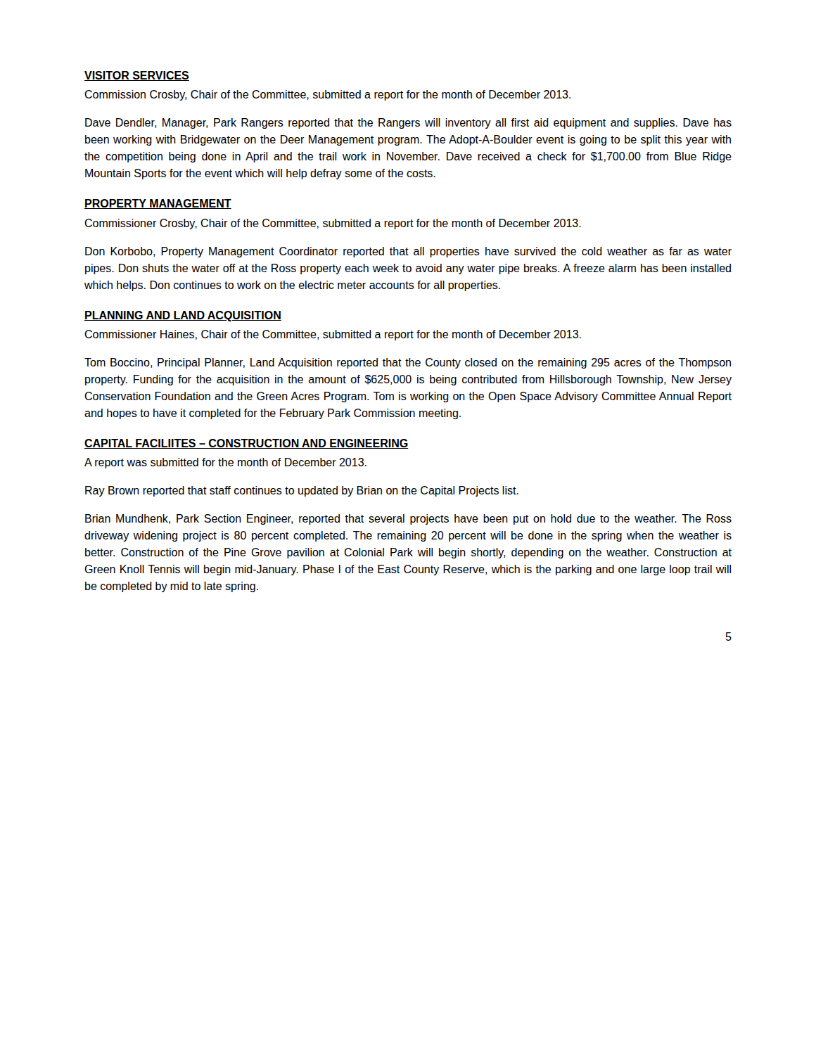Visitor Services
Commission Crosby, Chair of the Committee, submitted a report for the month of December 2013.
Dave Dendler, Manager, Park Rangers reported that the Rangers will inventory all first aid equipment and supplies. Dave has been working with Bridgewater on the Deer Management program. The Adopt-A-Boulder event is going to be split this year with the competition being done in April and the trail work in November. Dave received a check for $1,700.00 from Blue Ridge Mountain Sports for the event which will help defray some of the costs.
Property Management
Commissioner Crosby, Chair of the Committee, submitted a report for the month of December 2013.
Don Korbobo, Property Management Coordinator reported that all properties have survived the cold weather as far as water pipes. Don shuts the water off at the Ross property each week to avoid any water pipe breaks. A freeze alarm has been installed which helps. Don continues to work on the electric meter accounts for all properties.
Planning and Land Acquisition
Commissioner Haines, Chair of the Committee, submitted a report for the month of December 2013.
Tom Boccino, Principal Planner, Land Acquisition reported that the County closed on the remaining 295 acres of the Thompson property. Funding for the acquisition in the amount of $625,000 is being contributed from Hillsborough Township, New Jersey Conservation Foundation and the Green Acres Program. Tom is working on the Open Space Advisory Committee Annual Report and hopes to have it completed for the February Park Commission meeting.
Capital Faciliites – Construction and Engineering
A report was submitted for the month of December 2013.
Ray Brown reported that staff continues to updated by Brian on the Capital Projects list.
Brian Mundhenk, Park Section Engineer, reported that several projects have been put on hold due to the weather. The Ross driveway widening project is 80 percent completed. The remaining 20 percent will be done in the spring when the weather is better. Construction of the Pine Grove pavilion at Colonial Park will begin shortly, depending on the weather. Construction at Green Knoll Tennis will begin mid-January. Phase I of the East County Reserve, which is the parking and one large loop trail will be completed by mid to late spring.
5